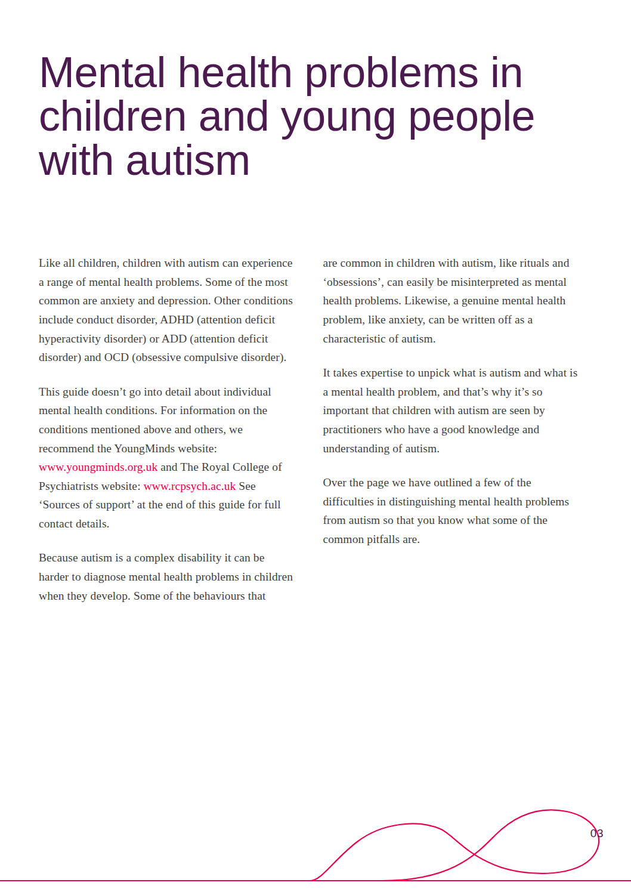Mental health problems in children and young people with autism
Like all children, children with autism can experience a range of mental health problems. Some of the most common are anxiety and depression. Other conditions include conduct disorder, ADHD (attention deficit hyperactivity disorder) or ADD (attention deficit disorder) and OCD (obsessive compulsive disorder).
This guide doesn’t go into detail about individual mental health conditions. For information on the conditions mentioned above and others, we recommend the YoungMinds website: www.youngminds.org.uk and The Royal College of Psychiatrists website: www.rcpsych.ac.uk See ‘Sources of support’ at the end of this guide for full contact details.
Because autism is a complex disability it can be harder to diagnose mental health problems in children when they develop. Some of the behaviours that
are common in children with autism, like rituals and ‘obsessions’, can easily be misinterpreted as mental health problems. Likewise, a genuine mental health problem, like anxiety, can be written off as a characteristic of autism.
It takes expertise to unpick what is autism and what is a mental health problem, and that’s why it’s so important that children with autism are seen by practitioners who have a good knowledge and understanding of autism.
Over the page we have outlined a few of the difficulties in distinguishing mental health problems from autism so that you know what some of the common pitfalls are.
03